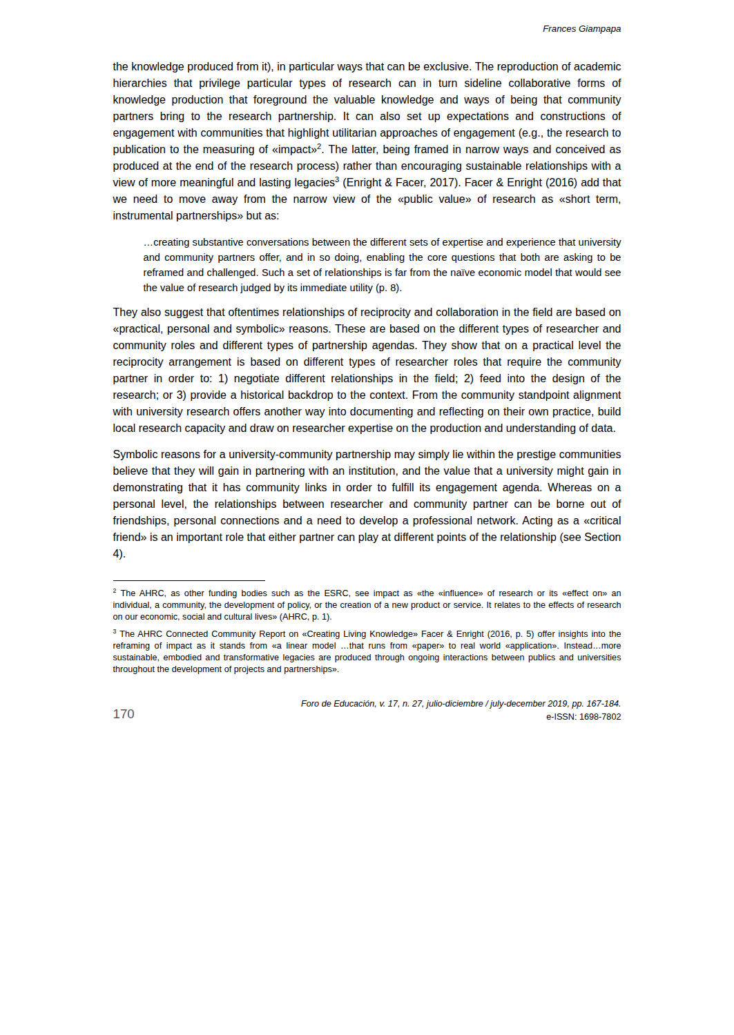Frances Giampapa
the knowledge produced from it), in particular ways that can be exclusive. The reproduction of academic hierarchies that privilege particular types of research can in turn sideline collaborative forms of knowledge production that foreground the valuable knowledge and ways of being that community partners bring to the research partnership. It can also set up expectations and constructions of engagement with communities that highlight utilitarian approaches of engagement (e.g., the research to publication to the measuring of «impact»2. The latter, being framed in narrow ways and conceived as produced at the end of the research process) rather than encouraging sustainable relationships with a view of more meaningful and lasting legacies3 (Enright & Facer, 2017). Facer & Enright (2016) add that we need to move away from the narrow view of the «public value» of research as «short term, instrumental partnerships» but as:
…creating substantive conversations between the different sets of expertise and experience that university and community partners offer, and in so doing, enabling the core questions that both are asking to be reframed and challenged. Such a set of relationships is far from the naïve economic model that would see the value of research judged by its immediate utility (p. 8).
They also suggest that oftentimes relationships of reciprocity and collaboration in the field are based on «practical, personal and symbolic» reasons. These are based on the different types of researcher and community roles and different types of partnership agendas. They show that on a practical level the reciprocity arrangement is based on different types of researcher roles that require the community partner in order to: 1) negotiate different relationships in the field; 2) feed into the design of the research; or 3) provide a historical backdrop to the context. From the community standpoint alignment with university research offers another way into documenting and reflecting on their own practice, build local research capacity and draw on researcher expertise on the production and understanding of data.
Symbolic reasons for a university-community partnership may simply lie within the prestige communities believe that they will gain in partnering with an institution, and the value that a university might gain in demonstrating that it has community links in order to fulfill its engagement agenda. Whereas on a personal level, the relationships between researcher and community partner can be borne out of friendships, personal connections and a need to develop a professional network. Acting as a «critical friend» is an important role that either partner can play at different points of the relationship (see Section 4).
2 The AHRC, as other funding bodies such as the ESRC, see impact as «the «influence» of research or its «effect on» an individual, a community, the development of policy, or the creation of a new product or service. It relates to the effects of research on our economic, social and cultural lives» (AHRC, p. 1).
3 The AHRC Connected Community Report on «Creating Living Knowledge» Facer & Enright (2016, p. 5) offer insights into the reframing of impact as it stands from «a linear model …that runs from «paper» to real world «application». Instead…more sustainable, embodied and transformative legacies are produced through ongoing interactions between publics and universities throughout the development of projects and partnerships».
170
Foro de Educación, v. 17, n. 27, julio-diciembre / july-december 2019, pp. 167-184.
e-ISSN: 1698-7802